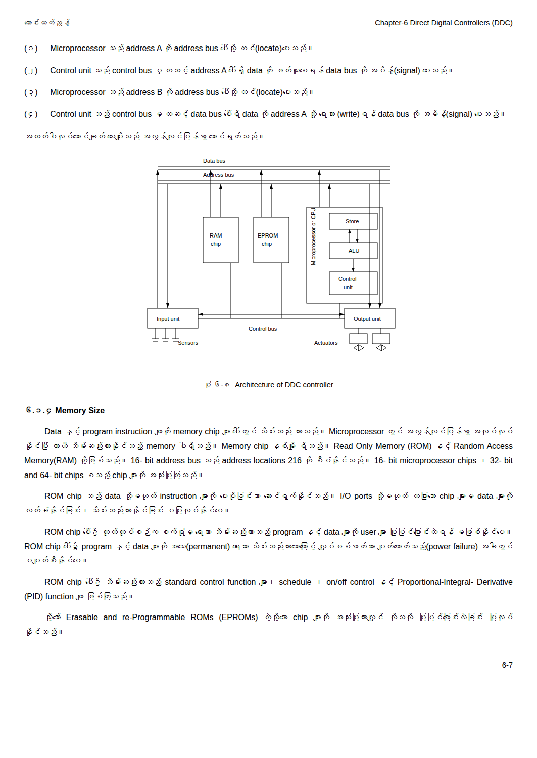ကောင်းထက်ညွန့်
Chapter-6 Direct Digital Controllers (DDC)
(၁) Microprocessor သည် address A ကို address bus ပေါ်သို့ တင်(locate)ပေးသည်။
(၂) Control unit သည် control bus မှ တဆင့် address A ပေါ်ရှိ data ကို ဖတ်ယူစေရန် data bus ကို အမိန့်(signal) ပေးသည်။
(၃) Microprocessor သည် address B ကို address bus ပေါ်သို့ တင်(locate)ပေးသည်။
(၄) Control unit သည် control bus မှ တဆင့် data bus ပေါ်ရှိ data ကို address A သို့ ရေးသား (write)ရန် data bus ကို အမိန့်(signal) ပေးသည်။
အထက်ပါလုပ်ဆောင်ချက် လေးမျိုးသည် အလွန်လျင်မြန်စွာ ဆောင်ရွက်သည်။
Data bus Address bus RAM chip EPROM chip Microprocessor or CPU Store ALU Control unit Input unit Output unit Control bus Sensors Actuators
ပုံ ၆-၈ Architecture of DDC controller
၆.၁.၄ Memory Size
Data နှင့် program instruction များကို memory chip များ ပေါ်တွင် သိမ်းဆည်း ထားသည်။ Microprocessor တွင် အလွန်လျင်မြန်စွာ အလုပ်လုပ်နိုင်ပြီး ယာယီ သိမ်းဆည်းထားနိုင်သည့် memory ပါရှိသည်။ Memory chip နှစ်မျိုး ရှိသည်။ Read Only Memory (ROM) နှင့် Random Access Memory(RAM) တို့ဖြစ်သည်။ 16- bit address bus သည် address locations 216 ကို စီမံနိုင်သည်။ 16- bit microprocessor chips ၊ 32- bit and 64- bit chips စသည့် chip များကို အသုံးပြုကြသည်။
ROM chip သည် data သို့မဟုတ် instruction များကို ပေးပိုခြင်းသာ ဆောင်ရွက်နိုင်သည်။ I/O ports သို့မဟုတ် တခြားသော chip များမှ data များကို လက်ခံနိုင်ခြင်း၊ သိမ်းဆည်းထားနိုင်ခြင်း မပြုလုပ်နိုင်ပေ။
ROM chip ပေါ်၌ ထုတ်လုပ်စဉ်က စက်ရုံမှ ရေးသား သိမ်းဆည်းထားသည့် program နှင့် data များကို user များ ပြုပြင်ပြောင်းလဲရန် မဖြစ်နိုင်ပေ။ ROM chip ပေါ်၌ program နှင့် data များကို အသေ(permanent) ရေးသား သိမ်းဆည်းထားသောကြောင့် လျှပ်စစ်ဓာတ်အား ပျက်တောက်သည့်(power failure) အခါတွင် မပျက်စီးနိုင်ပေ။
ROM chip ပေါ်၌ သိမ်းဆည်းထားသည့် standard control function များ၊ schedule ၊ on/off control နှင့် Proportional-Integral- Derivative (PID) function များ ဖြစ်ကြသည်။
သို့သော် Erasable and re-Programmable ROMs (EPROMs) ကဲ့သို့သော chip များကို အသုံးပြုထားလျှင် လိုသလို ပြုပြင်ပြောင်းလဲခြင်း ပြုလုပ်နိုင်သည်။
6-7